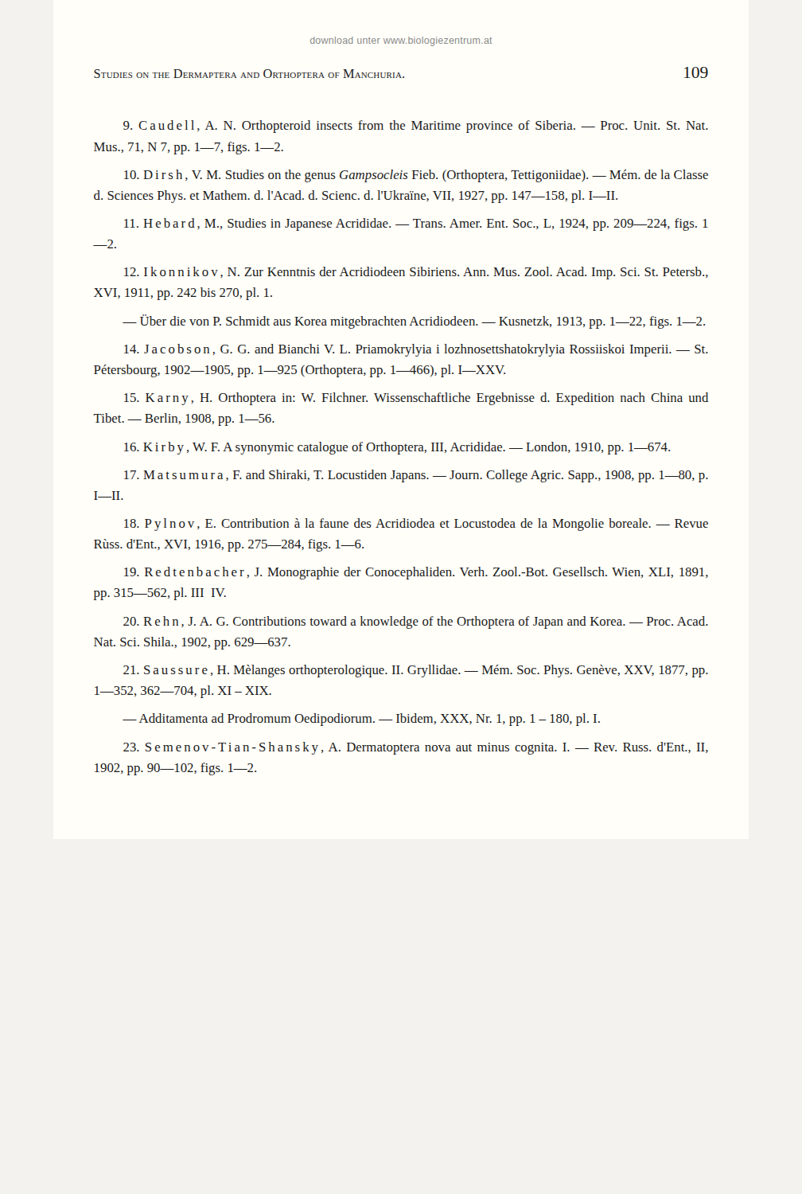download unter www.biologiezentrum.at
Studies on the Dermaptera and Orthoptera of Manchuria. 109
Caudell, A. N. Orthopteroid insects from the Maritime province of Siberia. — Proc. Unit. St. Nat. Mus., 71, N 7, pp. 1—7, figs. 1—2.
Dirsh, V. M. Studies on the genus Gampsocleis Fieb. (Orthoptera, Tettigoniidae). — Mém. de la Classe d. Sciences Phys. et Mathem. d. l'Acad. d. Scienc. d. l'Ukraïne, VII, 1927, pp. 147—158, pl. I—II.
Hebard, M., Studies in Japanese Acrididae. — Trans. Amer. Ent. Soc., L, 1924, pp. 209—224, figs. 1—2.
Ikonnikov, N. Zur Kenntnis der Acridiodeen Sibiriens. Ann. Mus. Zool. Acad. Imp. Sci. St. Petersb., XVI, 1911, pp. 242 bis 270, pl. 1.
Über die von P. Schmidt aus Korea mitgebrachten Acridiodeen. — Kusnetzk, 1913, pp. 1—22, figs. 1—2.
Jacobson, G. G. and Bianchi V. L. Priamokrylyia i lozhnosettshatokrylyia Rossiiskoi Imperii. — St. Pétersbourg, 1902—1905, pp. 1—925 (Orthoptera, pp. 1—466), pl. I—XXV.
Karny, H. Orthoptera in: W. Filchner. Wissenschaftliche Ergebnisse d. Expedition nach China und Tibet. — Berlin, 1908, pp. 1—56.
Kirby, W. F. A synonymic catalogue of Orthoptera, III, Acrididae. — London, 1910, pp. 1—674.
Matsumura, F. and Shiraki, T. Locustiden Japans. — Journ. College Agric. Sapp., 1908, pp. 1—80, p. I—II.
Pylnov, E. Contribution à la faune des Acridiodea et Locustodea de la Mongolie boreale. — Revue Rùss. d'Ent., XVI, 1916, pp. 275—284, figs. 1—6.
Redtenbacher, J. Monographie der Conocephaliden. Verh. Zool.-Bot. Gesellsch. Wien, XLI, 1891, pp. 315—562, pl. III IV.
Rehn, J. A. G. Contributions toward a knowledge of the Orthoptera of Japan and Korea. — Proc. Acad. Nat. Sci. Shila., 1902, pp. 629—637.
Saussure, H. Mèlanges orthopterologique. II. Gryllidae. — Mém. Soc. Phys. Genève, XXV, 1877, pp. 1—352, 362—704, pl. XI – XIX.
Additamenta ad Prodromum Oedipodiorum. — Ibidem, XXX, Nr. 1, pp. 1 – 180, pl. I.
Semenov-Tian-Shansky, A. Dermatoptera nova aut minus cognita. I. — Rev. Russ. d'Ent., II, 1902, pp. 90—102, figs. 1—2.